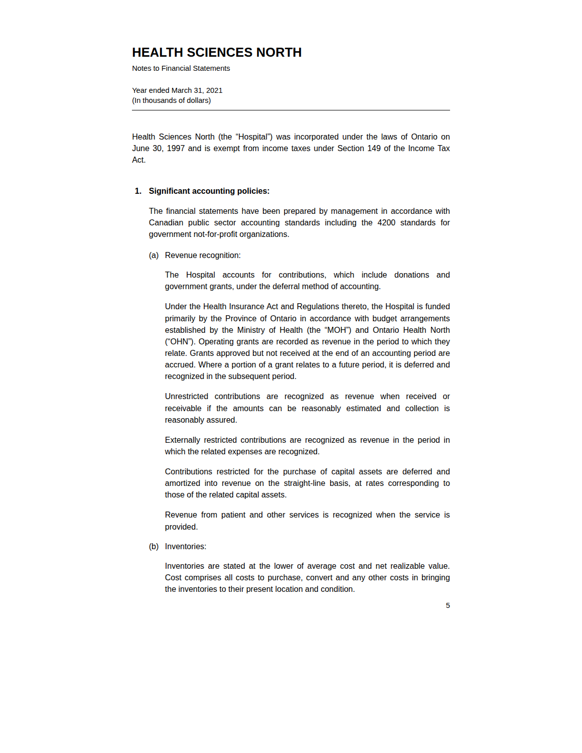HEALTH SCIENCES NORTH
Notes to Financial Statements
Year ended March 31, 2021
(In thousands of dollars)
Health Sciences North (the “Hospital”) was incorporated under the laws of Ontario on June 30, 1997 and is exempt from income taxes under Section 149 of the Income Tax Act.
Significant accounting policies:
The financial statements have been prepared by management in accordance with Canadian public sector accounting standards including the 4200 standards for government not-for-profit organizations.
Revenue recognition:
The Hospital accounts for contributions, which include donations and government grants, under the deferral method of accounting.
Under the Health Insurance Act and Regulations thereto, the Hospital is funded primarily by the Province of Ontario in accordance with budget arrangements established by the Ministry of Health (the “MOH”) and Ontario Health North (“OHN”). Operating grants are recorded as revenue in the period to which they relate. Grants approved but not received at the end of an accounting period are accrued. Where a portion of a grant relates to a future period, it is deferred and recognized in the subsequent period.
Unrestricted contributions are recognized as revenue when received or receivable if the amounts can be reasonably estimated and collection is reasonably assured.
Externally restricted contributions are recognized as revenue in the period in which the related expenses are recognized.
Contributions restricted for the purchase of capital assets are deferred and amortized into revenue on the straight-line basis, at rates corresponding to those of the related capital assets.
Revenue from patient and other services is recognized when the service is provided.
Inventories:
Inventories are stated at the lower of average cost and net realizable value. Cost comprises all costs to purchase, convert and any other costs in bringing the inventories to their present location and condition.
5